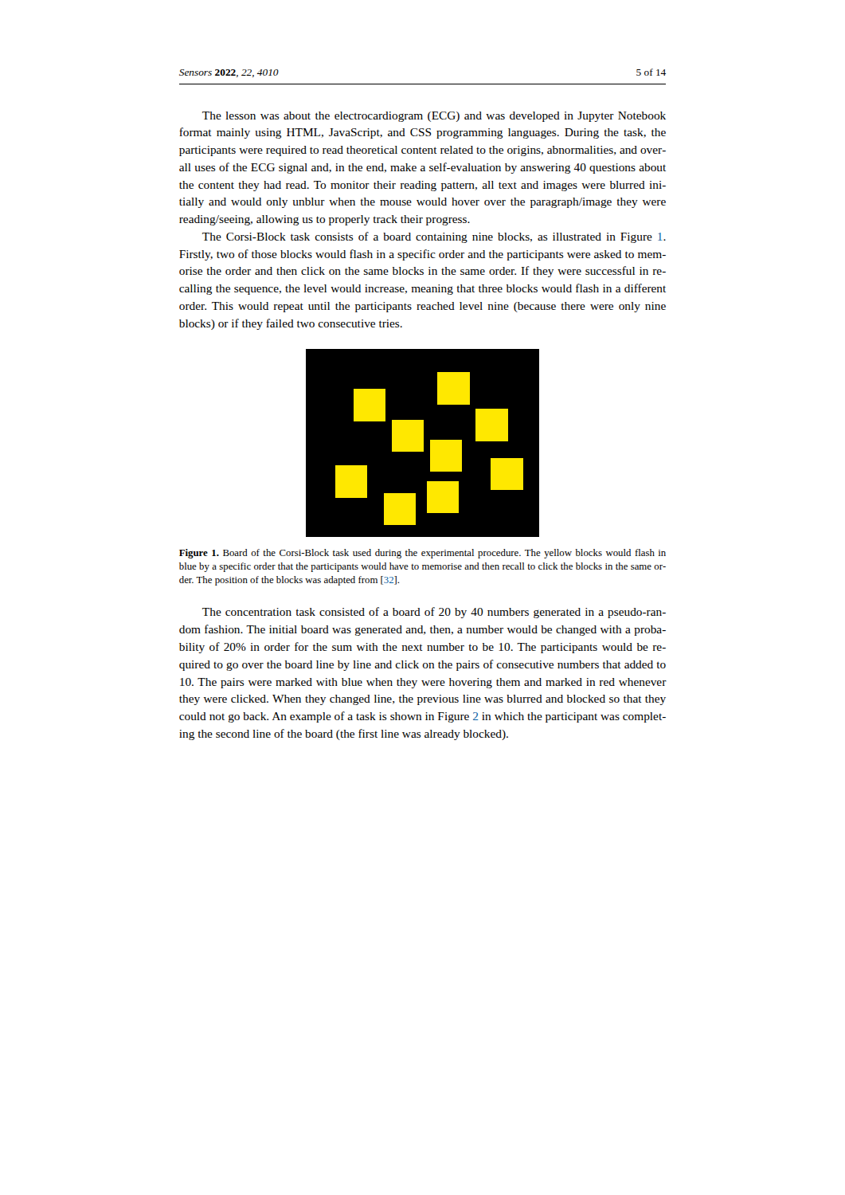Sensors 2022, 22, 4010
5 of 14
The lesson was about the electrocardiogram (ECG) and was developed in Jupyter Notebook format mainly using HTML, JavaScript, and CSS programming languages. During the task, the participants were required to read theoretical content related to the origins, abnormalities, and overall uses of the ECG signal and, in the end, make a self-evaluation by answering 40 questions about the content they had read. To monitor their reading pattern, all text and images were blurred initially and would only unblur when the mouse would hover over the paragraph/image they were reading/seeing, allowing us to properly track their progress.
The Corsi-Block task consists of a board containing nine blocks, as illustrated in Figure 1. Firstly, two of those blocks would flash in a specific order and the participants were asked to memorise the order and then click on the same blocks in the same order. If they were successful in recalling the sequence, the level would increase, meaning that three blocks would flash in a different order. This would repeat until the participants reached level nine (because there were only nine blocks) or if they failed two consecutive tries.
Figure 1. Board of the Corsi-Block task used during the experimental procedure. The yellow blocks would flash in blue by a specific order that the participants would have to memorise and then recall to click the blocks in the same order. The position of the blocks was adapted from [32].
The concentration task consisted of a board of 20 by 40 numbers generated in a pseudo-random fashion. The initial board was generated and, then, a number would be changed with a probability of 20% in order for the sum with the next number to be 10. The participants would be required to go over the board line by line and click on the pairs of consecutive numbers that added to 10. The pairs were marked with blue when they were hovering them and marked in red whenever they were clicked. When they changed line, the previous line was blurred and blocked so that they could not go back. An example of a task is shown in Figure 2 in which the participant was completing the second line of the board (the first line was already blocked).